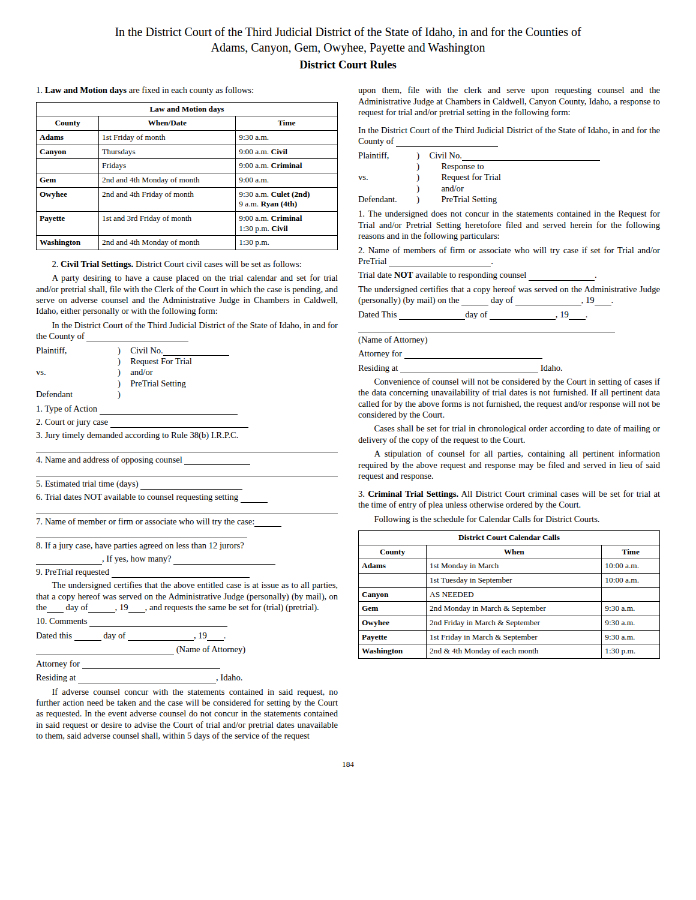In the District Court of the Third Judicial District of the State of Idaho, in and for the Counties of
Adams, Canyon, Gem, Owyhee, Payette and Washington
District Court Rules
1. Law and Motion days are fixed in each county as follows:
Law and Motion days
| County | When/Date | Time |
| --- | --- | --- |
| Adams | 1st Friday of month | 9:30 a.m. |
| Canyon | Thursdays | 9:00 a.m. Civil |
| | Fridays | 9:00 a.m. Criminal |
| Gem | 2nd and 4th Monday of month | 9:00 a.m. |
| Owyhee | 2nd and 4th Friday of month | 9:30 a.m. Culet (2nd) 9 a.m. Ryan (4th) |
| Payette | 1st and 3rd Friday of month | 9:00 a.m. Criminal 1:30 p.m. Civil |
| Washington | 2nd and 4th Monday of month | 1:30 p.m. |
2. Civil Trial Settings. District Court civil cases will be set as follows:
A party desiring to have a cause placed on the trial calendar and set for trial and/or pretrial shall, file with the Clerk of the Court in which the case is pending, and serve on adverse counsel and the Administrative Judge in Chambers in Caldwell, Idaho, either personally or with the following form:
In the District Court of the Third Judicial District of the State of Idaho, in and for the County of
| Plaintiff, | ) | Civil No. |
| | ) | Request For Trial |
| vs. | ) | and/or |
| | ) | PreTrial Setting |
| Defendant | ) | |
1. Type of Action
2. Court or jury case
3. Jury timely demanded according to Rule 38(b) I.R.P.C.
4. Name and address of opposing counsel
5. Estimated trial time (days)
6. Trial dates NOT available to counsel requesting setting
7. Name of member or firm or associate who will try the case:
8. If a jury case, have parties agreed on less than 12 jurors?
, If yes, how many?
9. PreTrial requested
The undersigned certifies that the above entitled case is at issue as to all parties, that a copy hereof was served on the Administrative Judge (personally) (by mail), on the day of , 19 , and requests the same be set for (trial) (pretrial).
10. Comments
Dated this day of , 19 .
(Name of Attorney)
Attorney for
Residing at , Idaho.
If adverse counsel concur with the statements contained in said request, no further action need be taken and the case will be considered for setting by the Court as requested. In the event adverse counsel do not concur in the statements contained in said request or desire to advise the Court of trial and/or pretrial dates unavailable to them, said adverse counsel shall, within 5 days of the service of the request
upon them, file with the clerk and serve upon requesting counsel and the Administrative Judge at Chambers in Caldwell, Canyon County, Idaho, a response to request for trial and/or pretrial setting in the following form:
In the District Court of the Third Judicial District of the State of Idaho, in and for the County of
| Plaintiff, | ) | Civil No. |
| | ) | Response to |
| vs. | ) | Request for Trial |
| | ) | and/or |
| Defendant. | ) | PreTrial Setting |
1. The undersigned does not concur in the statements contained in the Request for Trial and/or Pretrial Setting heretofore filed and served herein for the following reasons and in the following particulars:
2. Name of members of firm or associate who will try case if set for Trial and/or PreTrial .
Trial date NOT available to responding counsel .
The undersigned certifies that a copy hereof was served on the Administrative Judge (personally) (by mail) on the day of , 19 .
Dated This day of , 19 .
(Name of Attorney)
Attorney for
Residing at Idaho.
Convenience of counsel will not be considered by the Court in setting of cases if the data concerning unavailability of trial dates is not furnished. If all pertinent data called for by the above forms is not furnished, the request and/or response will not be considered by the Court.
Cases shall be set for trial in chronological order according to date of mailing or delivery of the copy of the request to the Court.
A stipulation of counsel for all parties, containing all pertinent information required by the above request and response may be filed and served in lieu of said request and response.
3. Criminal Trial Settings. All District Court criminal cases will be set for trial at the time of entry of plea unless otherwise ordered by the Court.
Following is the schedule for Calendar Calls for District Courts.
District Court Calendar Calls
| County | When | Time |
| --- | --- | --- |
| Adams | 1st Monday in March | 10:00 a.m. |
| | 1st Tuesday in September | 10:00 a.m. |
| Canyon | AS NEEDED | |
| Gem | 2nd Monday in March & September | 9:30 a.m. |
| Owyhee | 2nd Friday in March & September | 9:30 a.m. |
| Payette | 1st Friday in March & September | 9:30 a.m. |
| Washington | 2nd & 4th Monday of each month | 1:30 p.m. |
184